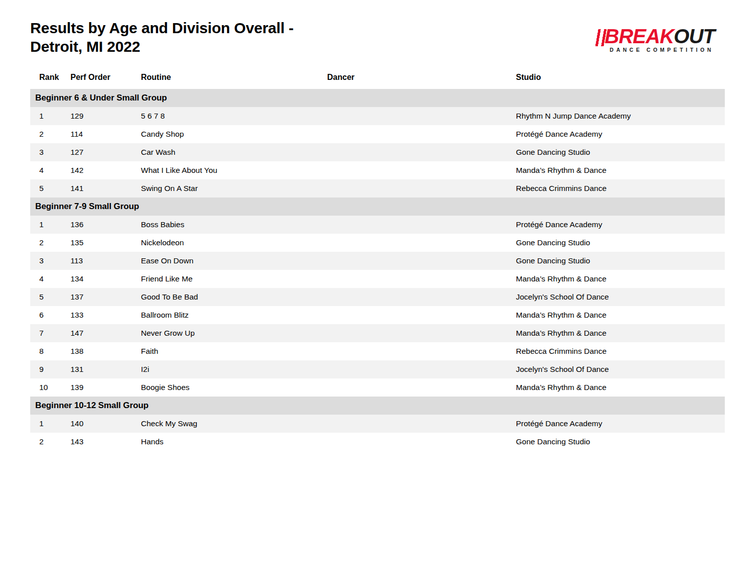Results by Age and Division Overall -
Detroit, MI 2022
BREAKOUT DANCE COMPETITION
| Rank | Perf Order | Routine | Dancer | Studio |
| --- | --- | --- | --- | --- |
| Beginner 6 & Under Small Group |
| 1 | 129 | 5 6 7 8 | | Rhythm N Jump Dance Academy |
| 2 | 114 | Candy Shop | | Protégé Dance Academy |
| 3 | 127 | Car Wash | | Gone Dancing Studio |
| 4 | 142 | What I Like About You | | Manda’s Rhythm & Dance |
| 5 | 141 | Swing On A Star | | Rebecca Crimmins Dance |
| Beginner 7-9 Small Group |
| 1 | 136 | Boss Babies | | Protégé Dance Academy |
| 2 | 135 | Nickelodeon | | Gone Dancing Studio |
| 3 | 113 | Ease On Down | | Gone Dancing Studio |
| 4 | 134 | Friend Like Me | | Manda’s Rhythm & Dance |
| 5 | 137 | Good To Be Bad | | Jocelyn's School Of Dance |
| 6 | 133 | Ballroom Blitz | | Manda’s Rhythm & Dance |
| 7 | 147 | Never Grow Up | | Manda’s Rhythm & Dance |
| 8 | 138 | Faith | | Rebecca Crimmins Dance |
| 9 | 131 | I2i | | Jocelyn's School Of Dance |
| 10 | 139 | Boogie Shoes | | Manda’s Rhythm & Dance |
| Beginner 10-12 Small Group |
| 1 | 140 | Check My Swag | | Protégé Dance Academy |
| 2 | 143 | Hands | | Gone Dancing Studio |